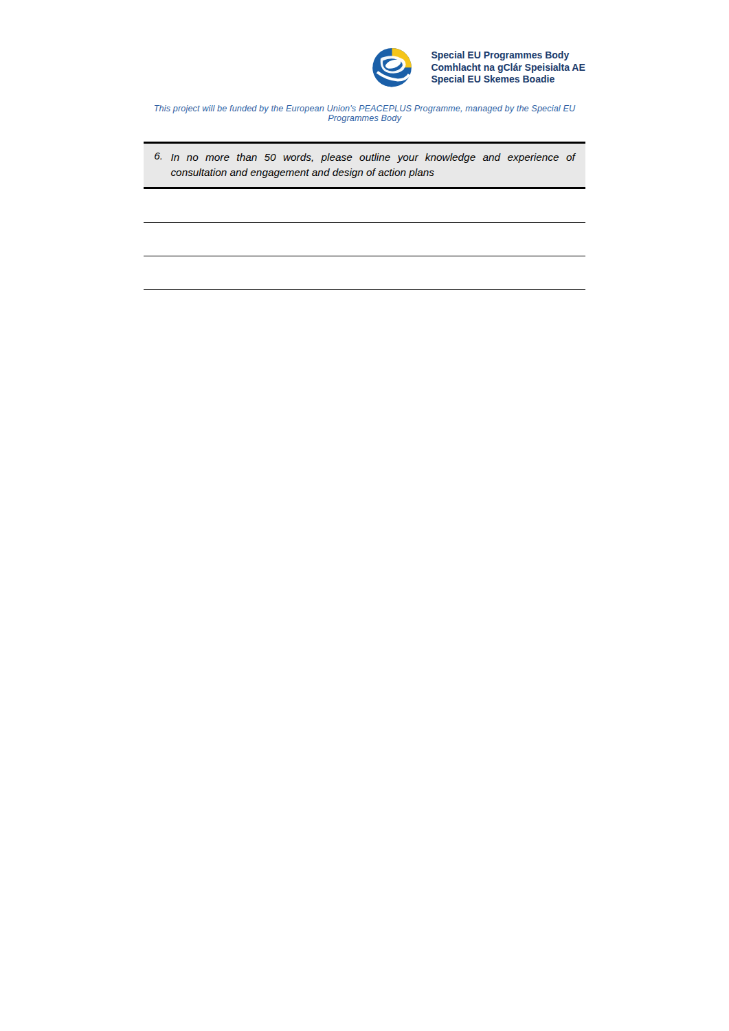Special EU Programmes Body
Comhlacht na gClár Speisialta AE
Special EU Skemes Boadie
This project will be funded by the European Union's PEACEPLUS Programme, managed by the Special EU Programmes Body
6.
In no more than 50 words, please outline your knowledge and experience of consultation and engagement and design of action plans